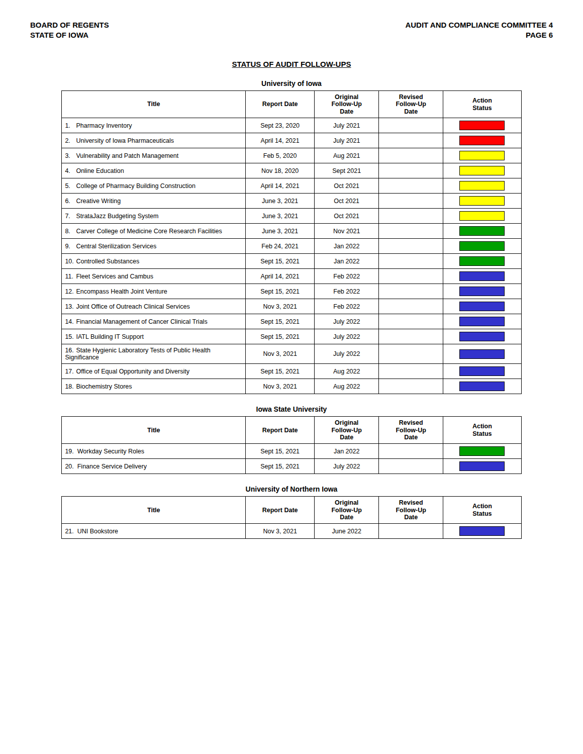BOARD OF REGENTS
STATE OF IOWA
AUDIT AND COMPLIANCE COMMITTEE 4
PAGE 6
STATUS OF AUDIT FOLLOW-UPS
University of Iowa
| Title | Report Date | Original Follow-Up Date | Revised Follow-Up Date | Action Status |
| --- | --- | --- | --- | --- |
| 1. Pharmacy Inventory | Sept 23, 2020 | July 2021 | | |
| 2. University of Iowa Pharmaceuticals | April 14, 2021 | July 2021 | | |
| 3. Vulnerability and Patch Management | Feb 5, 2020 | Aug 2021 | | |
| 4. Online Education | Nov 18, 2020 | Sept 2021 | | |
| 5. College of Pharmacy Building Construction | April 14, 2021 | Oct 2021 | | |
| 6. Creative Writing | June 3, 2021 | Oct 2021 | | |
| 7. StrataJazz Budgeting System | June 3, 2021 | Oct 2021 | | |
| 8. Carver College of Medicine Core Research Facilities | June 3, 2021 | Nov 2021 | | |
| 9. Central Sterilization Services | Feb 24, 2021 | Jan 2022 | | |
| 10. Controlled Substances | Sept 15, 2021 | Jan 2022 | | |
| 11. Fleet Services and Cambus | April 14, 2021 | Feb 2022 | | |
| 12. Encompass Health Joint Venture | Sept 15, 2021 | Feb 2022 | | |
| 13. Joint Office of Outreach Clinical Services | Nov 3, 2021 | Feb 2022 | | |
| 14. Financial Management of Cancer Clinical Trials | Sept 15, 2021 | July 2022 | | |
| 15. IATL Building IT Support | Sept 15, 2021 | July 2022 | | |
| 16. State Hygienic Laboratory Tests of Public Health Significance | Nov 3, 2021 | July 2022 | | |
| 17. Office of Equal Opportunity and Diversity | Sept 15, 2021 | Aug 2022 | | |
| 18. Biochemistry Stores | Nov 3, 2021 | Aug 2022 | | |
Iowa State University
| Title | Report Date | Original Follow-Up Date | Revised Follow-Up Date | Action Status |
| --- | --- | --- | --- | --- |
| 19. Workday Security Roles | Sept 15, 2021 | Jan 2022 | | |
| 20. Finance Service Delivery | Sept 15, 2021 | July 2022 | | |
University of Northern Iowa
| Title | Report Date | Original Follow-Up Date | Revised Follow-Up Date | Action Status |
| --- | --- | --- | --- | --- |
| 21. UNI Bookstore | Nov 3, 2021 | June 2022 | | |